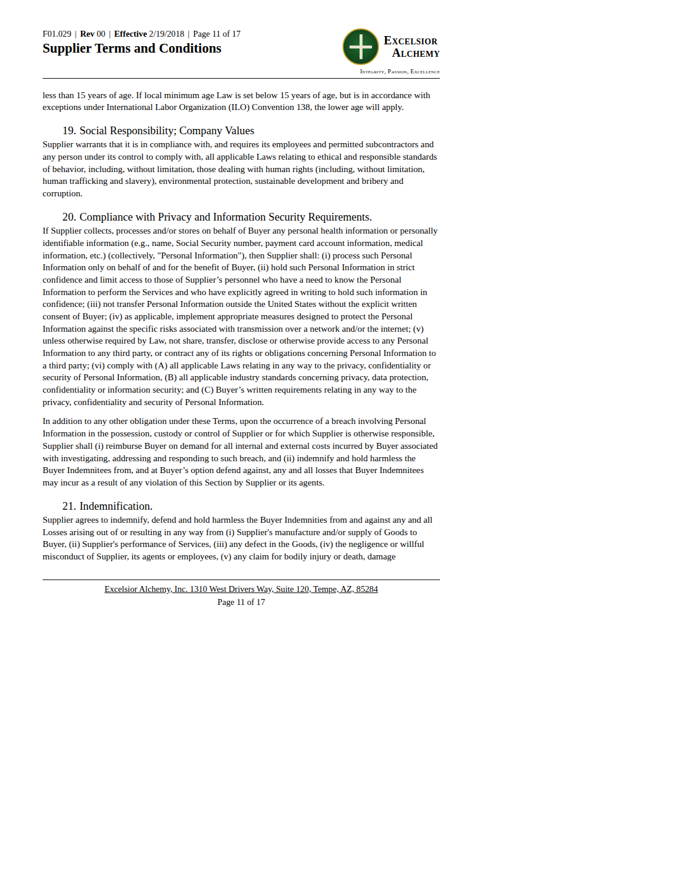F01.029|Rev 00|Effective 2/19/2018|Page 11 of 17
Supplier Terms and Conditions
Excelsior
Alchemy
Integrity, Passion, Excellence
less than 15 years of age. If local minimum age Law is set below 15 years of age, but is in accordance with exceptions under International Labor Organization (ILO) Convention 138, the lower age will apply.
19. Social Responsibility; Company Values
Supplier warrants that it is in compliance with, and requires its employees and permitted subcontractors and any person under its control to comply with, all applicable Laws relating to ethical and responsible standards of behavior, including, without limitation, those dealing with human rights (including, without limitation, human trafficking and slavery), environmental protection, sustainable development and bribery and corruption.
20. Compliance with Privacy and Information Security Requirements.
If Supplier collects, processes and/or stores on behalf of Buyer any personal health information or personally identifiable information (e.g., name, Social Security number, payment card account information, medical information, etc.) (collectively, "Personal Information"), then Supplier shall: (i) process such Personal Information only on behalf of and for the benefit of Buyer, (ii) hold such Personal Information in strict confidence and limit access to those of Supplier’s personnel who have a need to know the Personal Information to perform the Services and who have explicitly agreed in writing to hold such information in confidence; (iii) not transfer Personal Information outside the United States without the explicit written consent of Buyer; (iv) as applicable, implement appropriate measures designed to protect the Personal Information against the specific risks associated with transmission over a network and/or the internet; (v) unless otherwise required by Law, not share, transfer, disclose or otherwise provide access to any Personal Information to any third party, or contract any of its rights or obligations concerning Personal Information to a third party; (vi) comply with (A) all applicable Laws relating in any way to the privacy, confidentiality or security of Personal Information, (B) all applicable industry standards concerning privacy, data protection, confidentiality or information security; and (C) Buyer’s written requirements relating in any way to the privacy, confidentiality and security of Personal Information.
In addition to any other obligation under these Terms, upon the occurrence of a breach involving Personal Information in the possession, custody or control of Supplier or for which Supplier is otherwise responsible, Supplier shall (i) reimburse Buyer on demand for all internal and external costs incurred by Buyer associated with investigating, addressing and responding to such breach, and (ii) indemnify and hold harmless the Buyer Indemnitees from, and at Buyer’s option defend against, any and all losses that Buyer Indemnitees may incur as a result of any violation of this Section by Supplier or its agents.
21. Indemnification.
Supplier agrees to indemnify, defend and hold harmless the Buyer Indemnities from and against any and all Losses arising out of or resulting in any way from (i) Supplier's manufacture and/or supply of Goods to Buyer, (ii) Supplier's performance of Services, (iii) any defect in the Goods, (iv) the negligence or willful misconduct of Supplier, its agents or employees, (v) any claim for bodily injury or death, damage
Excelsior Alchemy, Inc. 1310 West Drivers Way, Suite 120, Tempe, AZ, 85284
Page 11 of 17